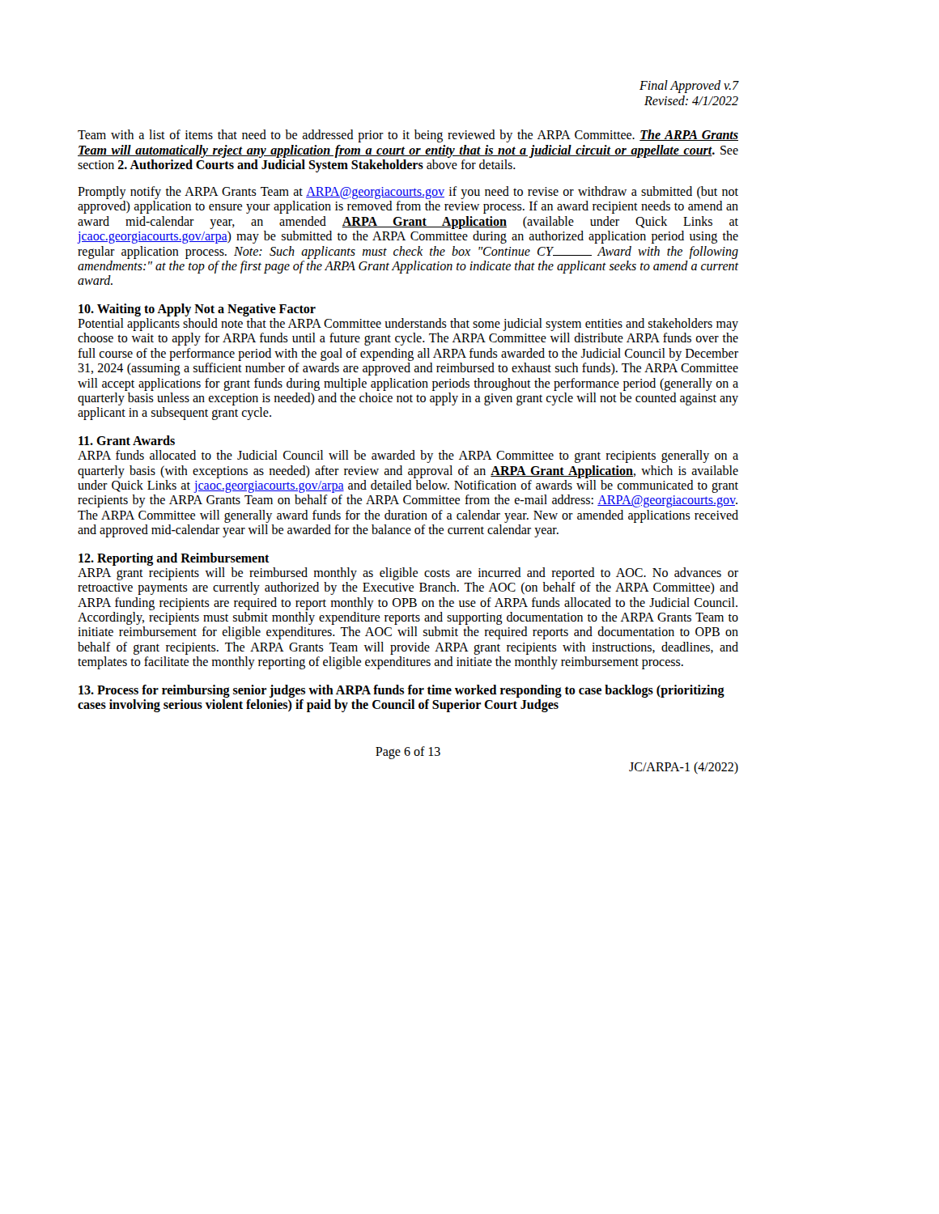Final Approved v.7
Revised: 4/1/2022
Team with a list of items that need to be addressed prior to it being reviewed by the ARPA Committee. The ARPA Grants Team will automatically reject any application from a court or entity that is not a judicial circuit or appellate court. See section 2. Authorized Courts and Judicial System Stakeholders above for details.
Promptly notify the ARPA Grants Team at ARPA@georgiacourts.gov if you need to revise or withdraw a submitted (but not approved) application to ensure your application is removed from the review process. If an award recipient needs to amend an award mid-calendar year, an amended ARPA Grant Application (available under Quick Links at jcaoc.georgiacourts.gov/arpa) may be submitted to the ARPA Committee during an authorized application period using the regular application process. Note: Such applicants must check the box "Continue CY Award with the following amendments:" at the top of the first page of the ARPA Grant Application to indicate that the applicant seeks to amend a current award.
10. Waiting to Apply Not a Negative Factor
Potential applicants should note that the ARPA Committee understands that some judicial system entities and stakeholders may choose to wait to apply for ARPA funds until a future grant cycle. The ARPA Committee will distribute ARPA funds over the full course of the performance period with the goal of expending all ARPA funds awarded to the Judicial Council by December 31, 2024 (assuming a sufficient number of awards are approved and reimbursed to exhaust such funds). The ARPA Committee will accept applications for grant funds during multiple application periods throughout the performance period (generally on a quarterly basis unless an exception is needed) and the choice not to apply in a given grant cycle will not be counted against any applicant in a subsequent grant cycle.
11. Grant Awards
ARPA funds allocated to the Judicial Council will be awarded by the ARPA Committee to grant recipients generally on a quarterly basis (with exceptions as needed) after review and approval of an ARPA Grant Application, which is available under Quick Links at jcaoc.georgiacourts.gov/arpa and detailed below. Notification of awards will be communicated to grant recipients by the ARPA Grants Team on behalf of the ARPA Committee from the e-mail address: ARPA@georgiacourts.gov. The ARPA Committee will generally award funds for the duration of a calendar year. New or amended applications received and approved mid-calendar year will be awarded for the balance of the current calendar year.
12. Reporting and Reimbursement
ARPA grant recipients will be reimbursed monthly as eligible costs are incurred and reported to AOC. No advances or retroactive payments are currently authorized by the Executive Branch. The AOC (on behalf of the ARPA Committee) and ARPA funding recipients are required to report monthly to OPB on the use of ARPA funds allocated to the Judicial Council. Accordingly, recipients must submit monthly expenditure reports and supporting documentation to the ARPA Grants Team to initiate reimbursement for eligible expenditures. The AOC will submit the required reports and documentation to OPB on behalf of grant recipients. The ARPA Grants Team will provide ARPA grant recipients with instructions, deadlines, and templates to facilitate the monthly reporting of eligible expenditures and initiate the monthly reimbursement process.
13. Process for reimbursing senior judges with ARPA funds for time worked responding to case backlogs (prioritizing cases involving serious violent felonies) if paid by the Council of Superior Court Judges
Page 6 of 13
JC/ARPA-1 (4/2022)